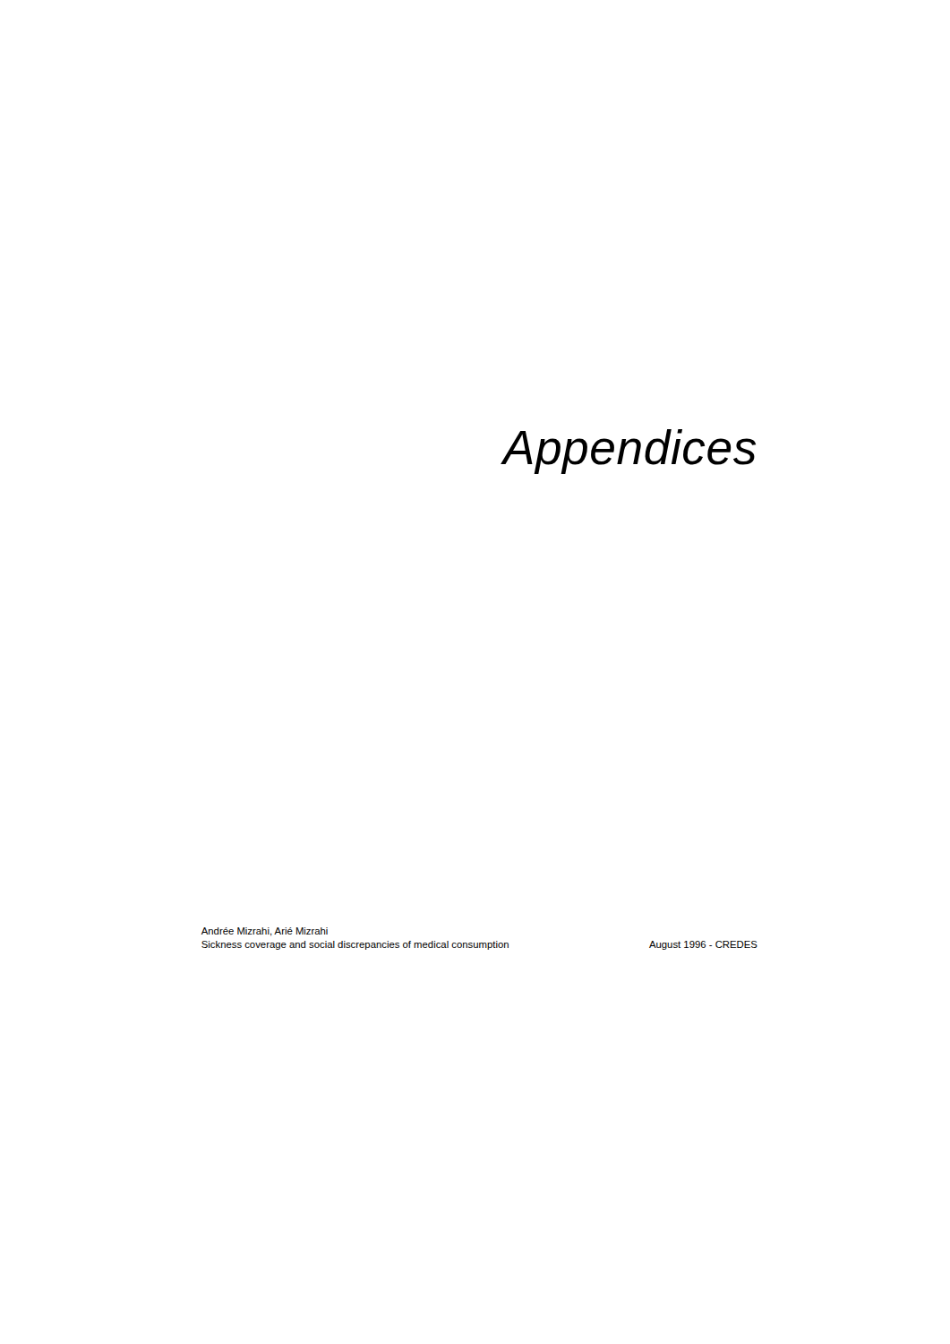Appendices
Andrée Mizrahi, Arié Mizrahi
Sickness coverage and social discrepancies of medical consumption August 1996 - CREDES